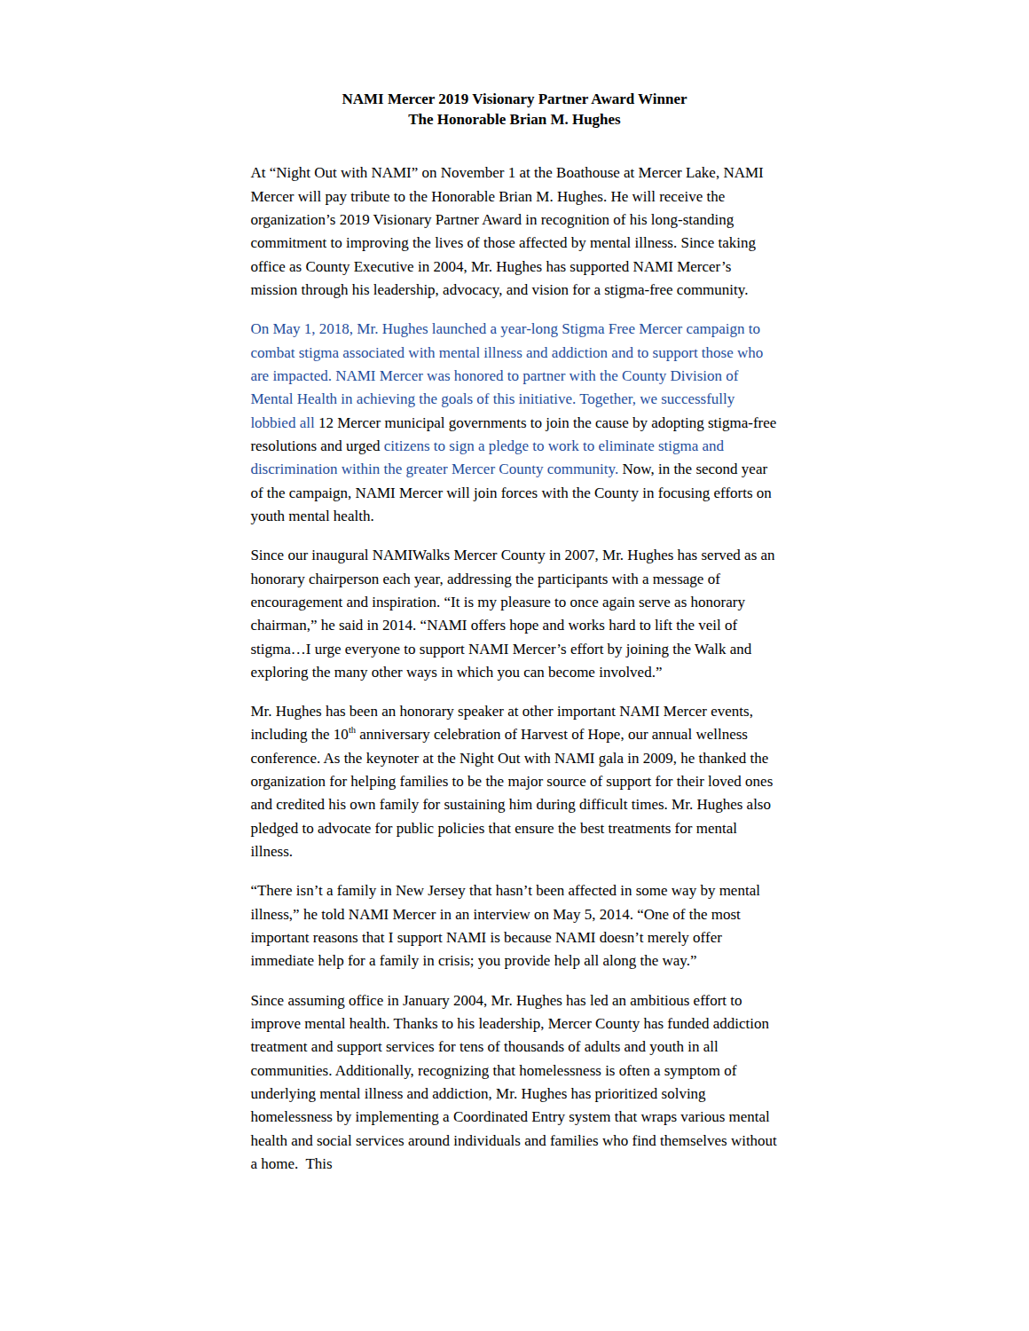NAMI Mercer 2019 Visionary Partner Award WinnerThe Honorable Brian M. Hughes
At “Night Out with NAMI” on November 1 at the Boathouse at Mercer Lake, NAMI Mercer will pay tribute to the Honorable Brian M. Hughes. He will receive the organization’s 2019 Visionary Partner Award in recognition of his long-standing commitment to improving the lives of those affected by mental illness. Since taking office as County Executive in 2004, Mr. Hughes has supported NAMI Mercer’s mission through his leadership, advocacy, and vision for a stigma-free community.
On May 1, 2018, Mr. Hughes launched a year-long Stigma Free Mercer campaign to combat stigma associated with mental illness and addiction and to support those who are impacted. NAMI Mercer was honored to partner with the County Division of Mental Health in achieving the goals of this initiative. Together, we successfully lobbied all 12 Mercer municipal governments to join the cause by adopting stigma-free resolutions and urged citizens to sign a pledge to work to eliminate stigma and discrimination within the greater Mercer County community. Now, in the second year of the campaign, NAMI Mercer will join forces with the County in focusing efforts on youth mental health.
Since our inaugural NAMIWalks Mercer County in 2007, Mr. Hughes has served as an honorary chairperson each year, addressing the participants with a message of encouragement and inspiration. “It is my pleasure to once again serve as honorary chairman,” he said in 2014. “NAMI offers hope and works hard to lift the veil of stigma…I urge everyone to support NAMI Mercer’s effort by joining the Walk and exploring the many other ways in which you can become involved.”
Mr. Hughes has been an honorary speaker at other important NAMI Mercer events, including the 10th anniversary celebration of Harvest of Hope, our annual wellness conference. As the keynoter at the Night Out with NAMI gala in 2009, he thanked the organization for helping families to be the major source of support for their loved ones and credited his own family for sustaining him during difficult times. Mr. Hughes also pledged to advocate for public policies that ensure the best treatments for mental illness.
“There isn’t a family in New Jersey that hasn’t been affected in some way by mental illness,” he told NAMI Mercer in an interview on May 5, 2014. “One of the most important reasons that I support NAMI is because NAMI doesn’t merely offer immediate help for a family in crisis; you provide help all along the way.”
Since assuming office in January 2004, Mr. Hughes has led an ambitious effort to improve mental health. Thanks to his leadership, Mercer County has funded addiction treatment and support services for tens of thousands of adults and youth in all communities. Additionally, recognizing that homelessness is often a symptom of underlying mental illness and addiction, Mr. Hughes has prioritized solving homelessness by implementing a Coordinated Entry system that wraps various mental health and social services around individuals and families who find themselves without a home. This